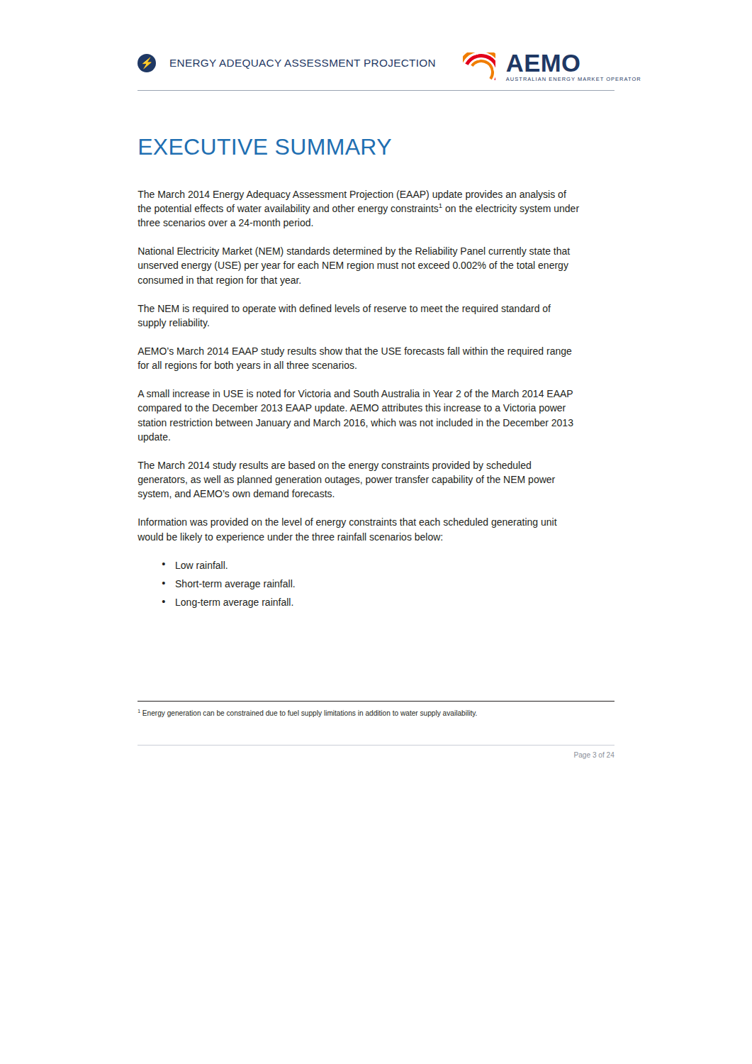⚡ Energy Adequacy Assessment Projection
AEMO
Australian Energy Market Operator
EXECUTIVE SUMMARY
The March 2014 Energy Adequacy Assessment Projection (EAAP) update provides an analysis of the potential effects of water availability and other energy constraints1 on the electricity system under three scenarios over a 24-month period.
National Electricity Market (NEM) standards determined by the Reliability Panel currently state that unserved energy (USE) per year for each NEM region must not exceed 0.002% of the total energy consumed in that region for that year.
The NEM is required to operate with defined levels of reserve to meet the required standard of supply reliability.
AEMO’s March 2014 EAAP study results show that the USE forecasts fall within the required range for all regions for both years in all three scenarios.
A small increase in USE is noted for Victoria and South Australia in Year 2 of the March 2014 EAAP compared to the December 2013 EAAP update. AEMO attributes this increase to a Victoria power station restriction between January and March 2016, which was not included in the December 2013 update.
The March 2014 study results are based on the energy constraints provided by scheduled generators, as well as planned generation outages, power transfer capability of the NEM power system, and AEMO’s own demand forecasts.
Information was provided on the level of energy constraints that each scheduled generating unit would be likely to experience under the three rainfall scenarios below:
Low rainfall.
Short-term average rainfall.
Long-term average rainfall.
1 Energy generation can be constrained due to fuel supply limitations in addition to water supply availability.
Page 3 of 24